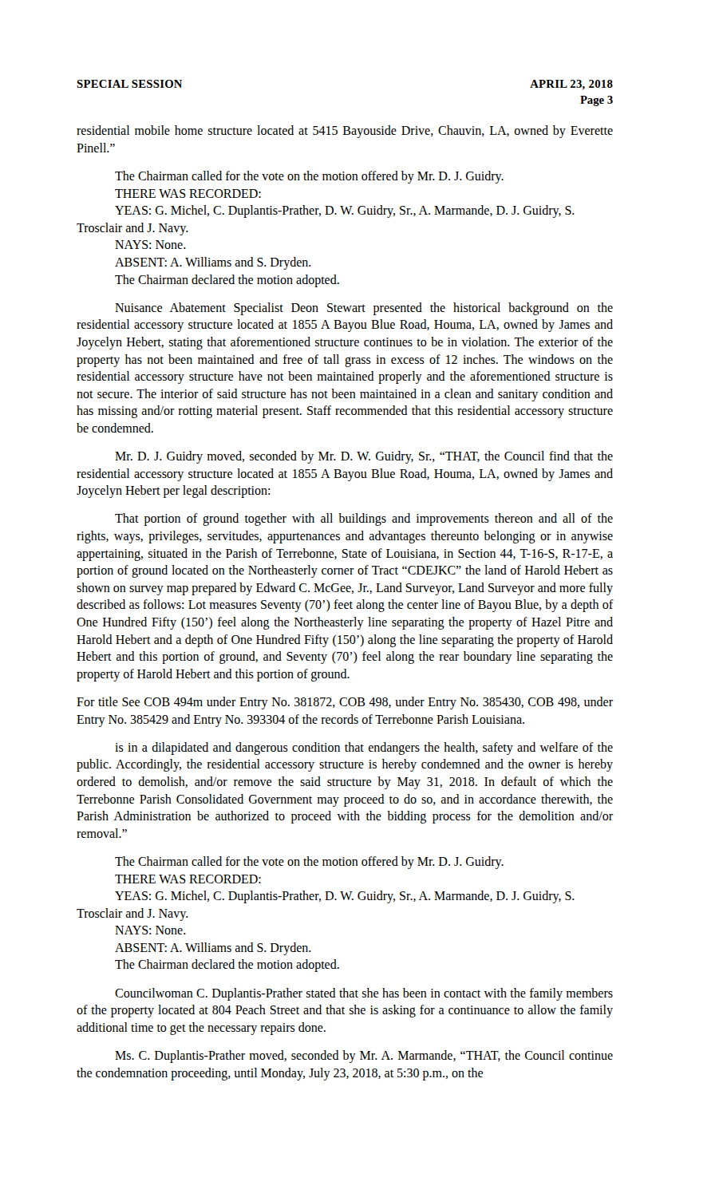Special Session
April 23, 2018
Page 3
residential mobile home structure located at 5415 Bayouside Drive, Chauvin, LA, owned by Everette Pinell.”
The Chairman called for the vote on the motion offered by Mr. D. J. Guidry. THERE WAS RECORDED: YEAS: G. Michel, C. Duplantis-Prather, D. W. Guidry, Sr., A. Marmande, D. J. Guidry, S. Trosclair and J. Navy. NAYS: None. ABSENT: A. Williams and S. Dryden. The Chairman declared the motion adopted.
Nuisance Abatement Specialist Deon Stewart presented the historical background on the residential accessory structure located at 1855 A Bayou Blue Road, Houma, LA, owned by James and Joycelyn Hebert, stating that aforementioned structure continues to be in violation. The exterior of the property has not been maintained and free of tall grass in excess of 12 inches. The windows on the residential accessory structure have not been maintained properly and the aforementioned structure is not secure. The interior of said structure has not been maintained in a clean and sanitary condition and has missing and/or rotting material present. Staff recommended that this residential accessory structure be condemned.
Mr. D. J. Guidry moved, seconded by Mr. D. W. Guidry, Sr., “THAT, the Council find that the residential accessory structure located at 1855 A Bayou Blue Road, Houma, LA, owned by James and Joycelyn Hebert per legal description:
That portion of ground together with all buildings and improvements thereon and all of the rights, ways, privileges, servitudes, appurtenances and advantages thereunto belonging or in anywise appertaining, situated in the Parish of Terrebonne, State of Louisiana, in Section 44, T-16-S, R-17-E, a portion of ground located on the Northeasterly corner of Tract “CDEJKC” the land of Harold Hebert as shown on survey map prepared by Edward C. McGee, Jr., Land Surveyor, Land Surveyor and more fully described as follows: Lot measures Seventy (70’) feet along the center line of Bayou Blue, by a depth of One Hundred Fifty (150’) feel along the Northeasterly line separating the property of Hazel Pitre and Harold Hebert and a depth of One Hundred Fifty (150’) along the line separating the property of Harold Hebert and this portion of ground, and Seventy (70’) feel along the rear boundary line separating the property of Harold Hebert and this portion of ground.
For title See COB 494m under Entry No. 381872, COB 498, under Entry No. 385430, COB 498, under Entry No. 385429 and Entry No. 393304 of the records of Terrebonne Parish Louisiana.
is in a dilapidated and dangerous condition that endangers the health, safety and welfare of the public. Accordingly, the residential accessory structure is hereby condemned and the owner is hereby ordered to demolish, and/or remove the said structure by May 31, 2018. In default of which the Terrebonne Parish Consolidated Government may proceed to do so, and in accordance therewith, the Parish Administration be authorized to proceed with the bidding process for the demolition and/or removal.”
The Chairman called for the vote on the motion offered by Mr. D. J. Guidry. THERE WAS RECORDED: YEAS: G. Michel, C. Duplantis-Prather, D. W. Guidry, Sr., A. Marmande, D. J. Guidry, S. Trosclair and J. Navy. NAYS: None. ABSENT: A. Williams and S. Dryden. The Chairman declared the motion adopted.
Councilwoman C. Duplantis-Prather stated that she has been in contact with the family members of the property located at 804 Peach Street and that she is asking for a continuance to allow the family additional time to get the necessary repairs done.
Ms. C. Duplantis-Prather moved, seconded by Mr. A. Marmande, “THAT, the Council continue the condemnation proceeding, until Monday, July 23, 2018, at 5:30 p.m., on the